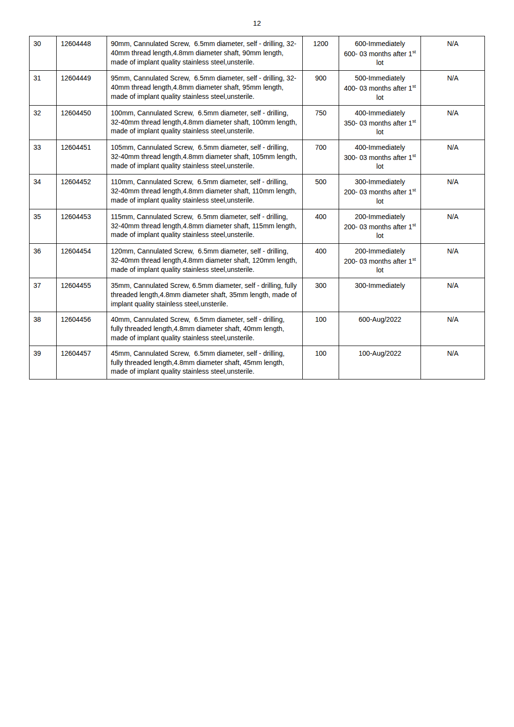12
| 30 | 12604448 | 90mm, Cannulated Screw, 6.5mm diameter, self - drilling, 32-40mm thread length,4.8mm diameter shaft, 90mm length, made of implant quality stainless steel,unsterile. | 1200 | 600-Immediately 600- 03 months after 1 st lot | N/A |
| 31 | 12604449 | 95mm, Cannulated Screw, 6.5mm diameter, self - drilling, 32-40mm thread length,4.8mm diameter shaft, 95mm length, made of implant quality stainless steel,unsterile. | 900 | 500-Immediately 400- 03 months after 1 st lot | N/A |
| 32 | 12604450 | 100mm, Cannulated Screw, 6.5mm diameter, self - drilling, 32-40mm thread length,4.8mm diameter shaft, 100mm length, made of implant quality stainless steel,unsterile. | 750 | 400-Immediately 350- 03 months after 1 st lot | N/A |
| 33 | 12604451 | 105mm, Cannulated Screw, 6.5mm diameter, self - drilling, 32-40mm thread length,4.8mm diameter shaft, 105mm length, made of implant quality stainless steel,unsterile. | 700 | 400-Immediately 300- 03 months after 1 st lot | N/A |
| 34 | 12604452 | 110mm, Cannulated Screw, 6.5mm diameter, self - drilling, 32-40mm thread length,4.8mm diameter shaft, 110mm length, made of implant quality stainless steel,unsterile. | 500 | 300-Immediately 200- 03 months after 1 st lot | N/A |
| 35 | 12604453 | 115mm, Cannulated Screw, 6.5mm diameter, self - drilling, 32-40mm thread length,4.8mm diameter shaft, 115mm length, made of implant quality stainless steel,unsterile. | 400 | 200-Immediately 200- 03 months after 1 st lot | N/A |
| 36 | 12604454 | 120mm, Cannulated Screw, 6.5mm diameter, self - drilling, 32-40mm thread length,4.8mm diameter shaft, 120mm length, made of implant quality stainless steel,unsterile. | 400 | 200-Immediately 200- 03 months after 1 st lot | N/A |
| 37 | 12604455 | 35mm, Cannulated Screw, 6.5mm diameter, self - drilling, fully threaded length,4.8mm diameter shaft, 35mm length, made of implant quality stainless steel,unsterile. | 300 | 300-Immediately | N/A |
| 38 | 12604456 | 40mm, Cannulated Screw, 6.5mm diameter, self - drilling, fully threaded length,4.8mm diameter shaft, 40mm length, made of implant quality stainless steel,unsterile. | 100 | 600-Aug/2022 | N/A |
| 39 | 12604457 | 45mm, Cannulated Screw, 6.5mm diameter, self - drilling, fully threaded length,4.8mm diameter shaft, 45mm length, made of implant quality stainless steel,unsterile. | 100 | 100-Aug/2022 | N/A |